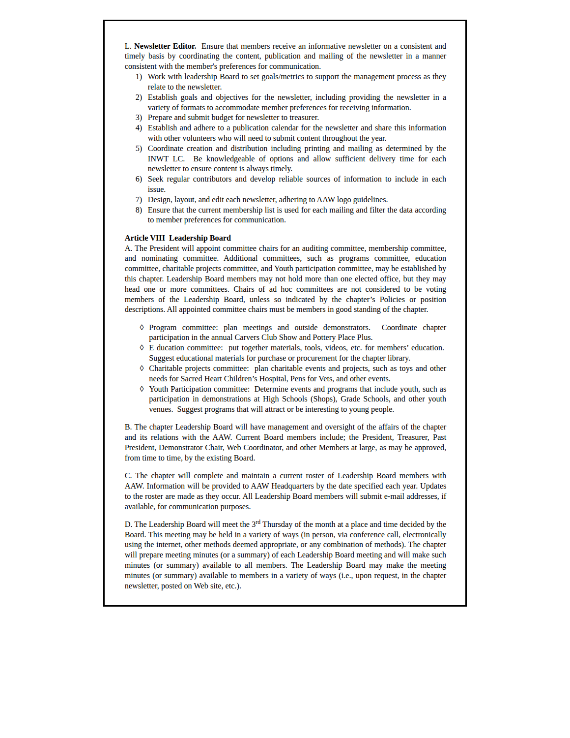L. Newsletter Editor. Ensure that members receive an informative newsletter on a consistent and timely basis by coordinating the content, publication and mailing of the newsletter in a manner consistent with the member's preferences for communication.
1) Work with leadership Board to set goals/metrics to support the management process as they relate to the newsletter.
2) Establish goals and objectives for the newsletter, including providing the newsletter in a variety of formats to accommodate member preferences for receiving information.
3) Prepare and submit budget for newsletter to treasurer.
4) Establish and adhere to a publication calendar for the newsletter and share this information with other volunteers who will need to submit content throughout the year.
5) Coordinate creation and distribution including printing and mailing as determined by the INWT LC. Be knowledgeable of options and allow sufficient delivery time for each newsletter to ensure content is always timely.
6) Seek regular contributors and develop reliable sources of information to include in each issue.
7) Design, layout, and edit each newsletter, adhering to AAW logo guidelines.
8) Ensure that the current membership list is used for each mailing and filter the data according to member preferences for communication.
Article VIII Leadership Board
A. The President will appoint committee chairs for an auditing committee, membership committee, and nominating committee. Additional committees, such as programs committee, education committee, charitable projects committee, and Youth participation committee, may be established by this chapter. Leadership Board members may not hold more than one elected office, but they may head one or more committees. Chairs of ad hoc committees are not considered to be voting members of the Leadership Board, unless so indicated by the chapter’s Policies or position descriptions. All appointed committee chairs must be members in good standing of the chapter.
◊Program committee: plan meetings and outside demonstrators. Coordinate chapter participation in the annual Carvers Club Show and Pottery Place Plus.
◊E ducation committee: put together materials, tools, videos, etc. for members’ education. Suggest educational materials for purchase or procurement for the chapter library.
◊Charitable projects committee: plan charitable events and projects, such as toys and other needs for Sacred Heart Children’s Hospital, Pens for Vets, and other events.
◊Youth Participation committee: Determine events and programs that include youth, such as participation in demonstrations at High Schools (Shops), Grade Schools, and other youth venues. Suggest programs that will attract or be interesting to young people.
B. The chapter Leadership Board will have management and oversight of the affairs of the chapter and its relations with the AAW. Current Board members include; the President, Treasurer, Past President, Demonstrator Chair, Web Coordinator, and other Members at large, as may be approved, from time to time, by the existing Board.
C. The chapter will complete and maintain a current roster of Leadership Board members with AAW. Information will be provided to AAW Headquarters by the date specified each year. Updates to the roster are made as they occur. All Leadership Board members will submit e-mail addresses, if available, for communication purposes.
D. The Leadership Board will meet the 3rd Thursday of the month at a place and time decided by the Board. This meeting may be held in a variety of ways (in person, via conference call, electronically using the internet, other methods deemed appropriate, or any combination of methods). The chapter will prepare meeting minutes (or a summary) of each Leadership Board meeting and will make such minutes (or summary) available to all members. The Leadership Board may make the meeting minutes (or summary) available to members in a variety of ways (i.e., upon request, in the chapter newsletter, posted on Web site, etc.).